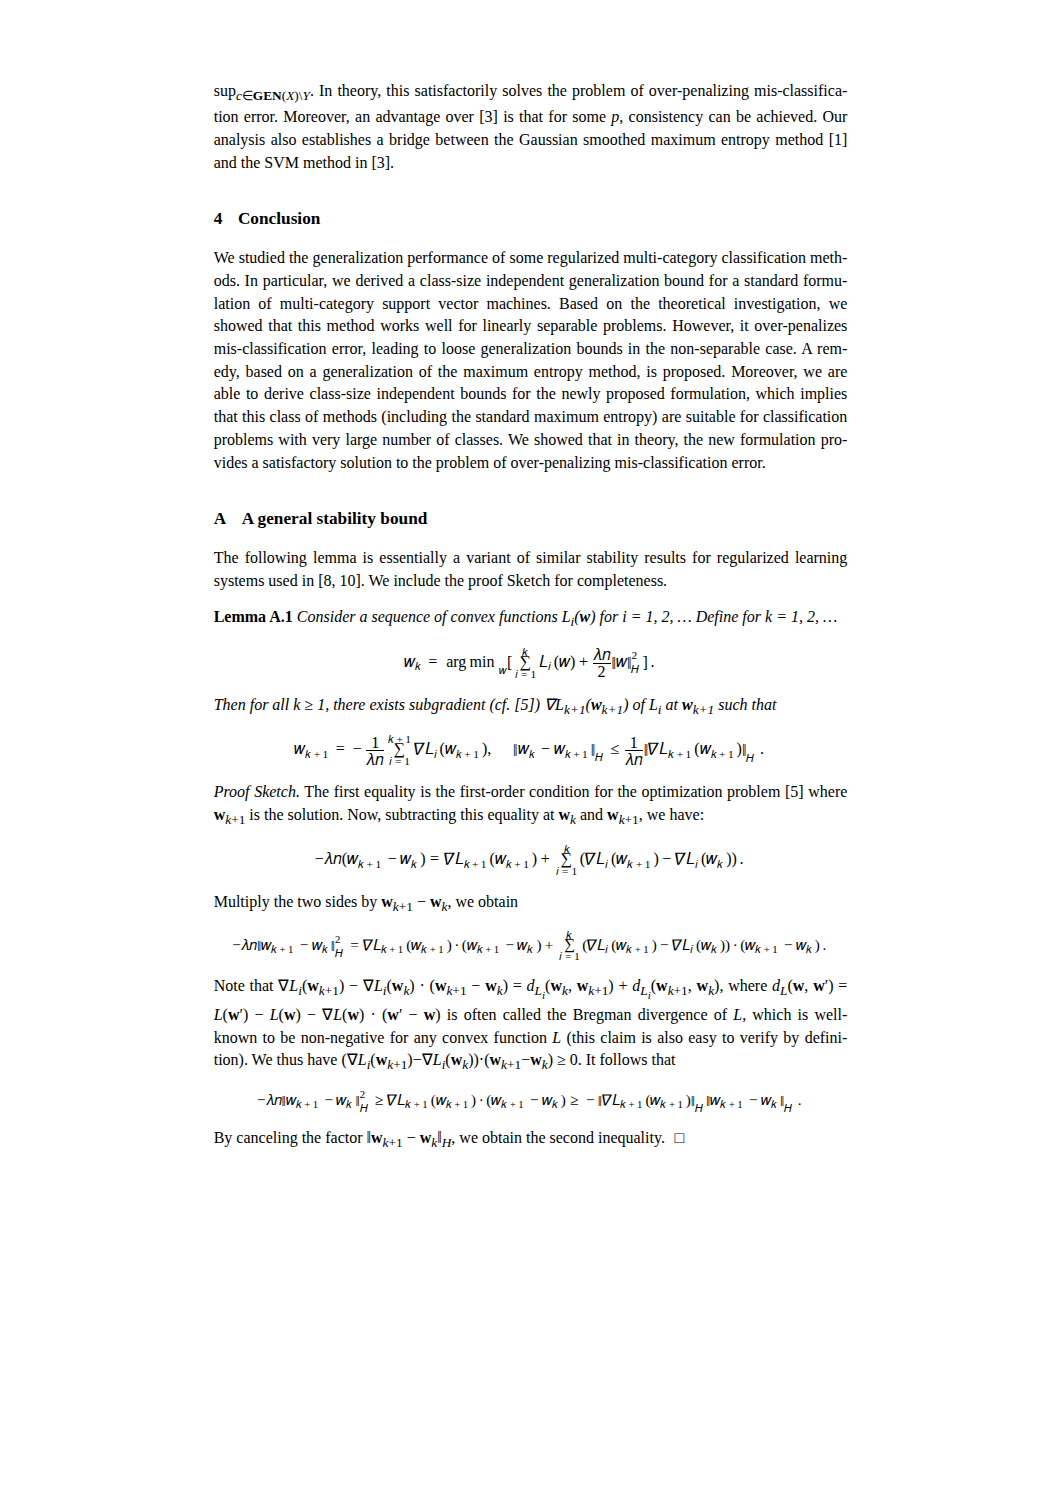supc∈GEN(X)\Y. In theory, this satisfactorily solves the problem of over-penalizing mis-classification error. Moreover, an advantage over [3] is that for some p, consistency can be achieved. Our analysis also establishes a bridge between the Gaussian smoothed maximum entropy method [1] and the SVM method in [3].
4 Conclusion
We studied the generalization performance of some regularized multi-category classification methods. In particular, we derived a class-size independent generalization bound for a standard formulation of multi-category support vector machines. Based on the theoretical investigation, we showed that this method works well for linearly separable problems. However, it over-penalizes mis-classification error, leading to loose generalization bounds in the non-separable case. A remedy, based on a generalization of the maximum entropy method, is proposed. Moreover, we are able to derive class-size independent bounds for the newly proposed formulation, which implies that this class of methods (including the standard maximum entropy) are suitable for classification problems with very large number of classes. We showed that in theory, the new formulation provides a satisfactory solution to the problem of over-penalizing mis-classification error.
AA general stability bound
The following lemma is essentially a variant of similar stability results for regularized learning systems used in [8, 10]. We include the proof Sketch for completeness.
Lemma A.1 Consider a sequence of convex functions Li(w) for i = 1, 2, … Define for k = 1, 2, …
wk = arg min w [ ∑ i=1 k Li (w) + λn2 ‖w‖ H 2 ] .
Then for all k ≥ 1, there exists subgradient (cf. [5]) ∇Lk+1(wk+1) of Li at wk+1 such that
wk+1 = − 1λn ∑ i=1 k+1 ∇ Li (wk+1) , ‖wk−wk+1‖ H ≤ 1λn ‖∇Lk+1(wk+1)‖ H .
Proof Sketch. The first equality is the first-order condition for the optimization problem [5] where wk+1 is the solution. Now, subtracting this equality at wk and wk+1, we have:
−λn (wk+1−wk) = ∇Lk+1 (wk+1) + ∑ i=1 k ( ∇Li(wk+1) − ∇Li(wk) ) .
Multiply the two sides by wk+1 − wk, we obtain
−λn ‖wk+1−wk‖ H2 = ∇Lk+1(wk+1) · (wk+1−wk) + ∑ i=1 k ( ∇Li(wk+1) − ∇Li(wk) ) · (wk+1−wk) .
Note that ∇Li(wk+1) − ∇Li(wk) · (wk+1 − wk) = dLi(wk, wk+1) + dLi(wk+1, wk), where dL(w, w′) = L(w′) − L(w) − ∇L(w) · (w′ − w) is often called the Bregman divergence of L, which is well-known to be non-negative for any convex function L (this claim is also easy to verify by definition). We thus have (∇Li(wk+1)−∇Li(wk))·(wk+1−wk) ≥ 0. It follows that
−λn ‖wk+1−wk‖ H2 ≥ ∇Lk+1(wk+1) · (wk+1−wk) ≥ − ‖∇Lk+1(wk+1)‖ H ‖wk+1−wk‖ H .
By canceling the factor ‖wk+1 − wk‖H, we obtain the second inequality. □